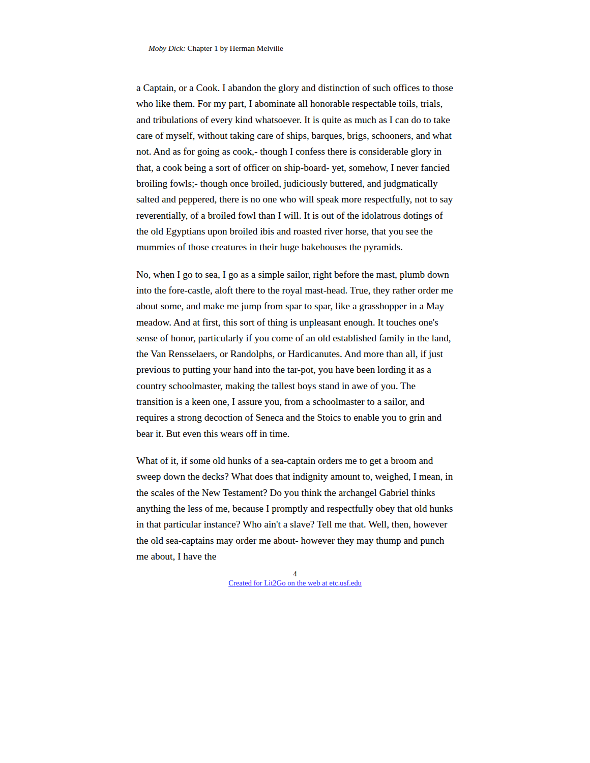Moby Dick: Chapter 1 by Herman Melville
a Captain, or a Cook. I abandon the glory and distinction of such offices to those who like them. For my part, I abominate all honorable respectable toils, trials, and tribulations of every kind whatsoever. It is quite as much as I can do to take care of myself, without taking care of ships, barques, brigs, schooners, and what not. And as for going as cook,- though I confess there is considerable glory in that, a cook being a sort of officer on ship-board- yet, somehow, I never fancied broiling fowls;- though once broiled, judiciously buttered, and judgmatically salted and peppered, there is no one who will speak more respectfully, not to say reverentially, of a broiled fowl than I will. It is out of the idolatrous dotings of the old Egyptians upon broiled ibis and roasted river horse, that you see the mummies of those creatures in their huge bakehouses the pyramids.
No, when I go to sea, I go as a simple sailor, right before the mast, plumb down into the fore-castle, aloft there to the royal mast-head. True, they rather order me about some, and make me jump from spar to spar, like a grasshopper in a May meadow. And at first, this sort of thing is unpleasant enough. It touches one's sense of honor, particularly if you come of an old established family in the land, the Van Rensselaers, or Randolphs, or Hardicanutes. And more than all, if just previous to putting your hand into the tar-pot, you have been lording it as a country schoolmaster, making the tallest boys stand in awe of you. The transition is a keen one, I assure you, from a schoolmaster to a sailor, and requires a strong decoction of Seneca and the Stoics to enable you to grin and bear it. But even this wears off in time.
What of it, if some old hunks of a sea-captain orders me to get a broom and sweep down the decks? What does that indignity amount to, weighed, I mean, in the scales of the New Testament? Do you think the archangel Gabriel thinks anything the less of me, because I promptly and respectfully obey that old hunks in that particular instance? Who ain't a slave? Tell me that. Well, then, however the old sea-captains may order me about- however they may thump and punch me about, I have the
4
Created for Lit2Go on the web at etc.usf.edu